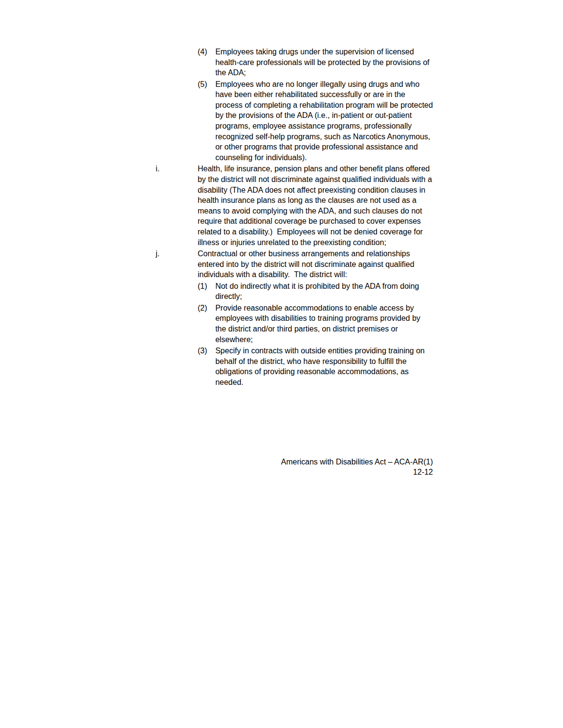(4)
Employees taking drugs under the supervision of licensed health-care professionals will be protected by the provisions of the ADA;
(5)
Employees who are no longer illegally using drugs and who have been either rehabilitated successfully or are in the process of completing a rehabilitation program will be protected by the provisions of the ADA (i.e., in-patient or out-patient programs, employee assistance programs, professionally recognized self-help programs, such as Narcotics Anonymous, or other programs that provide professional assistance and counseling for individuals).
i.
Health, life insurance, pension plans and other benefit plans offered by the district will not discriminate against qualified individuals with a disability (The ADA does not affect preexisting condition clauses in health insurance plans as long as the clauses are not used as a means to avoid complying with the ADA, and such clauses do not require that additional coverage be purchased to cover expenses related to a disability.) Employees will not be denied coverage for illness or injuries unrelated to the preexisting condition;
j.
Contractual or other business arrangements and relationships entered into by the district will not discriminate against qualified individuals with a disability. The district will:
(1)
Not do indirectly what it is prohibited by the ADA from doing directly;
(2)
Provide reasonable accommodations to enable access by employees with disabilities to training programs provided by the district and/or third parties, on district premises or elsewhere;
(3)
Specify in contracts with outside entities providing training on behalf of the district, who have responsibility to fulfill the obligations of providing reasonable accommodations, as needed.
Americans with Disabilities Act – ACA-AR(1)
12-12